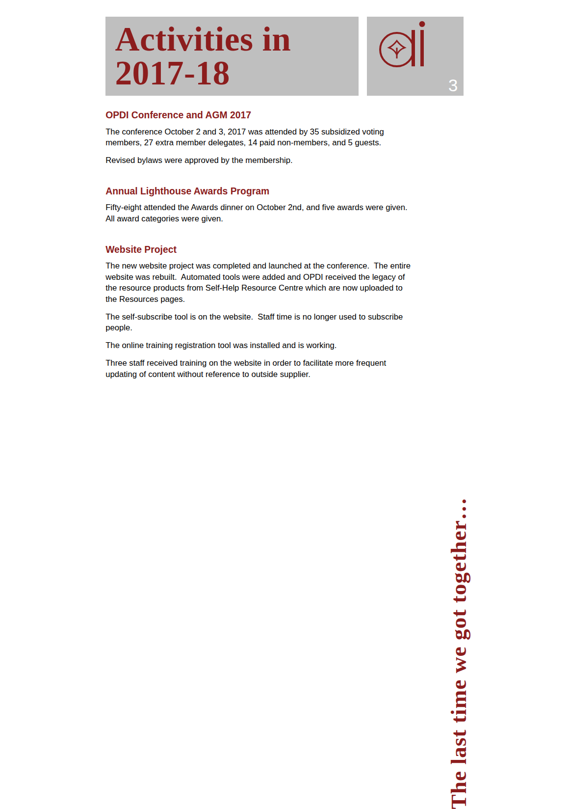Activities in 2017-18
3
OPDI Conference and AGM 2017
The conference October 2 and 3, 2017 was attended by 35 subsidized voting members, 27 extra member delegates, 14 paid non-members, and 5 guests.
Revised bylaws were approved by the membership.
Annual Lighthouse Awards Program
Fifty-eight attended the Awards dinner on October 2nd, and five awards were given. All award categories were given.
Website Project
The new website project was completed and launched at the conference. The entire website was rebuilt. Automated tools were added and OPDI received the legacy of the resource products from Self-Help Resource Centre which are now uploaded to the Resources pages.
The self-subscribe tool is on the website. Staff time is no longer used to subscribe people.
The online training registration tool was installed and is working.
Three staff received training on the website in order to facilitate more frequent updating of content without reference to outside supplier.
The last time we got together…